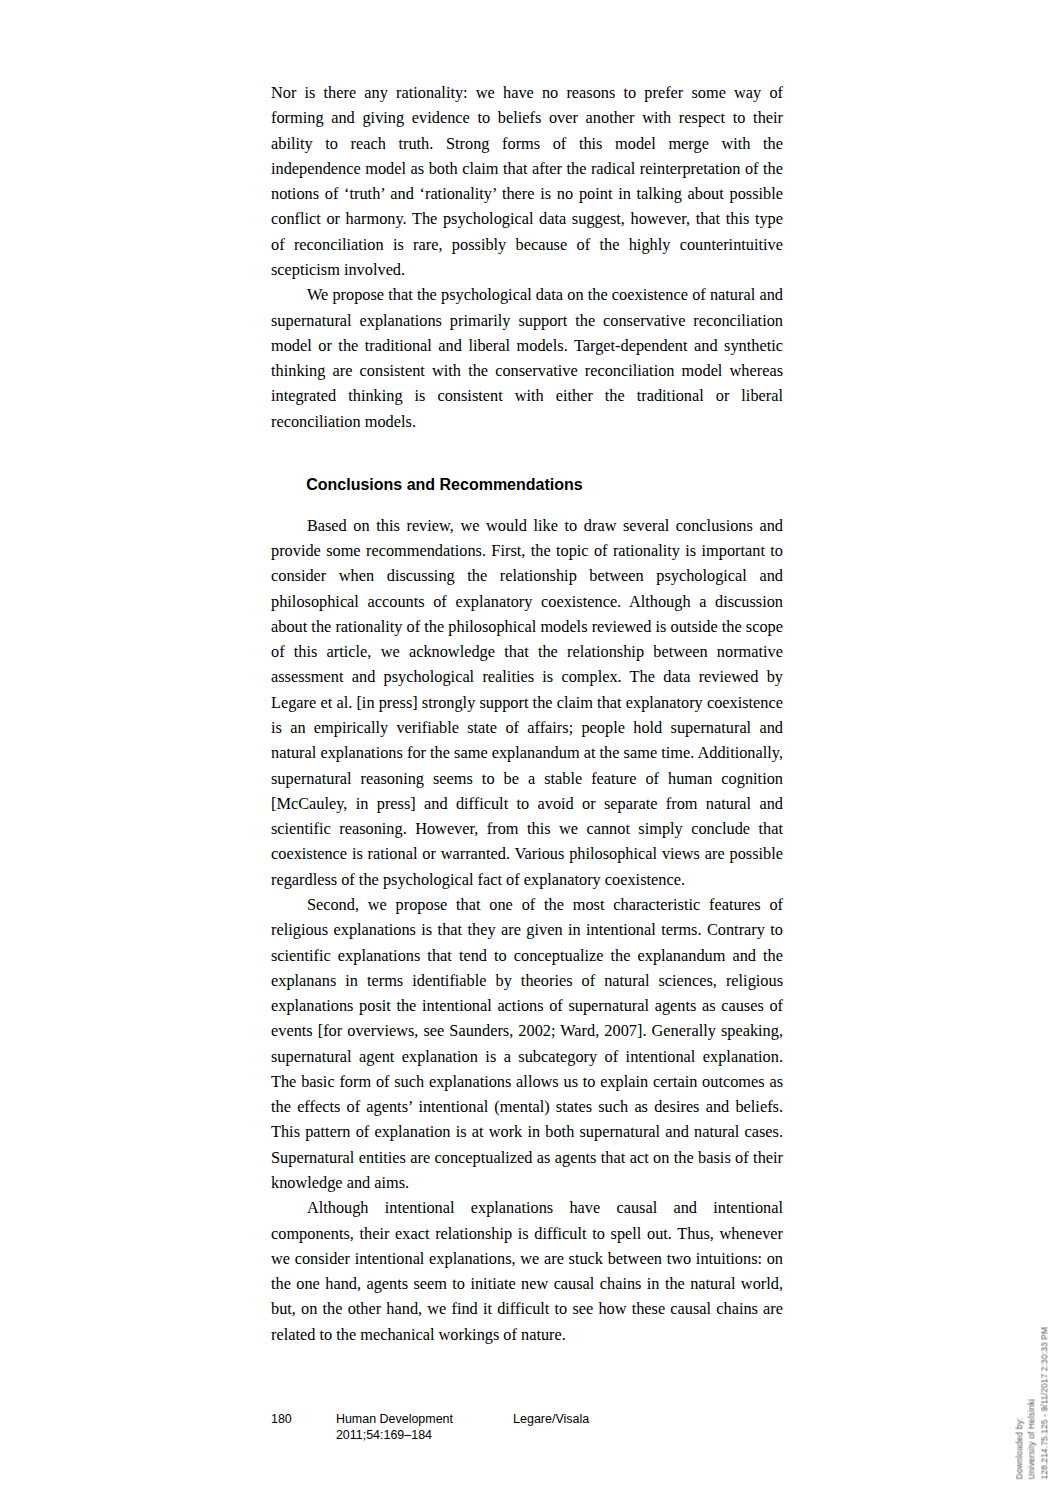Nor is there any rationality: we have no reasons to prefer some way of forming and giving evidence to beliefs over another with respect to their ability to reach truth. Strong forms of this model merge with the independence model as both claim that after the radical reinterpretation of the notions of ‘truth’ and ‘rationality’ there is no point in talking about possible conflict or harmony. The psychological data suggest, however, that this type of reconciliation is rare, possibly because of the highly counterintuitive scepticism involved.
We propose that the psychological data on the coexistence of natural and supernatural explanations primarily support the conservative reconciliation model or the traditional and liberal models. Target-dependent and synthetic thinking are consistent with the conservative reconciliation model whereas integrated thinking is consistent with either the traditional or liberal reconciliation models.
Conclusions and Recommendations
Based on this review, we would like to draw several conclusions and provide some recommendations. First, the topic of rationality is important to consider when discussing the relationship between psychological and philosophical accounts of explanatory coexistence. Although a discussion about the rationality of the philosophical models reviewed is outside the scope of this article, we acknowledge that the relationship between normative assessment and psychological realities is complex. The data reviewed by Legare et al. [in press] strongly support the claim that explanatory coexistence is an empirically verifiable state of affairs; people hold supernatural and natural explanations for the same explanandum at the same time. Additionally, supernatural reasoning seems to be a stable feature of human cognition [McCauley, in press] and difficult to avoid or separate from natural and scientific reasoning. However, from this we cannot simply conclude that coexistence is rational or warranted. Various philosophical views are possible regardless of the psychological fact of explanatory coexistence.
Second, we propose that one of the most characteristic features of religious explanations is that they are given in intentional terms. Contrary to scientific explanations that tend to conceptualize the explanandum and the explanans in terms identifiable by theories of natural sciences, religious explanations posit the intentional actions of supernatural agents as causes of events [for overviews, see Saunders, 2002; Ward, 2007]. Generally speaking, supernatural agent explanation is a subcategory of intentional explanation. The basic form of such explanations allows us to explain certain outcomes as the effects of agents’ intentional (mental) states such as desires and beliefs. This pattern of explanation is at work in both supernatural and natural cases. Supernatural entities are conceptualized as agents that act on the basis of their knowledge and aims.
Although intentional explanations have causal and intentional components, their exact relationship is difficult to spell out. Thus, whenever we consider intentional explanations, we are stuck between two intuitions: on the one hand, agents seem to initiate new causal chains in the natural world, but, on the other hand, we find it difficult to see how these causal chains are related to the mechanical workings of nature.
180 Human Development
2011;54:169–184 Legare/Visala
Downloaded by:
University of Helsinki
128.214.75.125 - 9/11/2017 2:30:33 PM